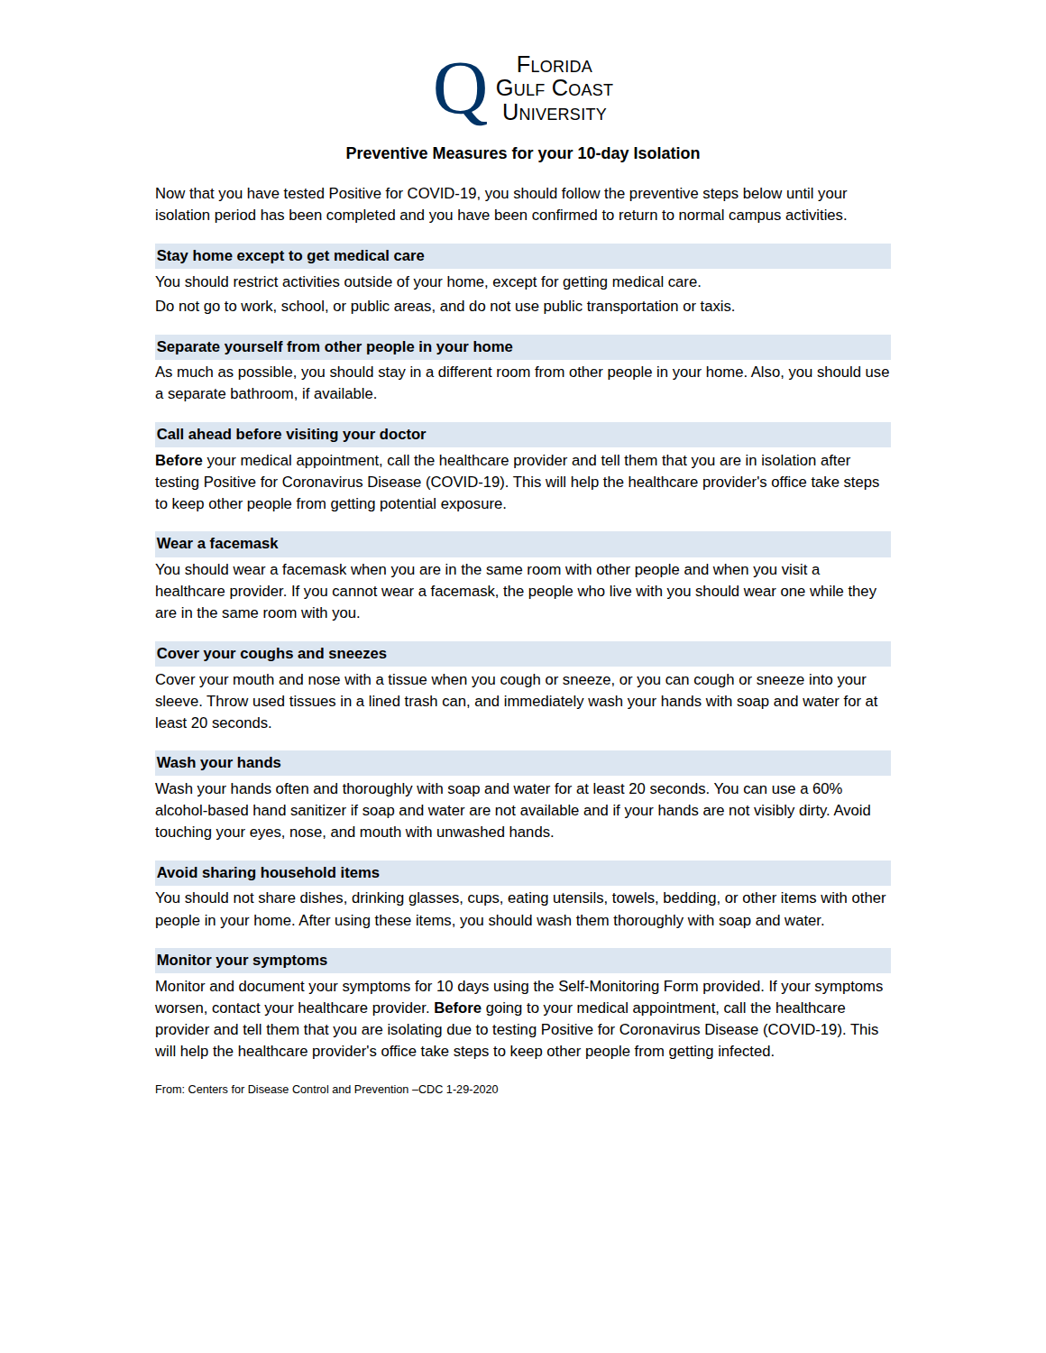Q
Florida Gulf Coast University
Preventive Measures for your 10-day Isolation
Now that you have tested Positive for COVID-19, you should follow the preventive steps below until your isolation period has been completed and you have been confirmed to return to normal campus activities.
Stay home except to get medical care
You should restrict activities outside of your home, except for getting medical care.
Do not go to work, school, or public areas, and do not use public transportation or taxis.
Separate yourself from other people in your home
As much as possible, you should stay in a different room from other people in your home. Also, you should use a separate bathroom, if available.
Call ahead before visiting your doctor
Before your medical appointment, call the healthcare provider and tell them that you are in isolation after testing Positive for Coronavirus Disease (COVID-19). This will help the healthcare provider's office take steps to keep other people from getting potential exposure.
Wear a facemask
You should wear a facemask when you are in the same room with other people and when you visit a healthcare provider. If you cannot wear a facemask, the people who live with you should wear one while they are in the same room with you.
Cover your coughs and sneezes
Cover your mouth and nose with a tissue when you cough or sneeze, or you can cough or sneeze into your sleeve. Throw used tissues in a lined trash can, and immediately wash your hands with soap and water for at least 20 seconds.
Wash your hands
Wash your hands often and thoroughly with soap and water for at least 20 seconds. You can use a 60% alcohol-based hand sanitizer if soap and water are not available and if your hands are not visibly dirty. Avoid touching your eyes, nose, and mouth with unwashed hands.
Avoid sharing household items
You should not share dishes, drinking glasses, cups, eating utensils, towels, bedding, or other items with other people in your home. After using these items, you should wash them thoroughly with soap and water.
Monitor your symptoms
Monitor and document your symptoms for 10 days using the Self-Monitoring Form provided. If your symptoms worsen, contact your healthcare provider. Before going to your medical appointment, call the healthcare provider and tell them that you are isolating due to testing Positive for Coronavirus Disease (COVID-19). This will help the healthcare provider's office take steps to keep other people from getting infected.
From: Centers for Disease Control and Prevention –CDC 1-29-2020